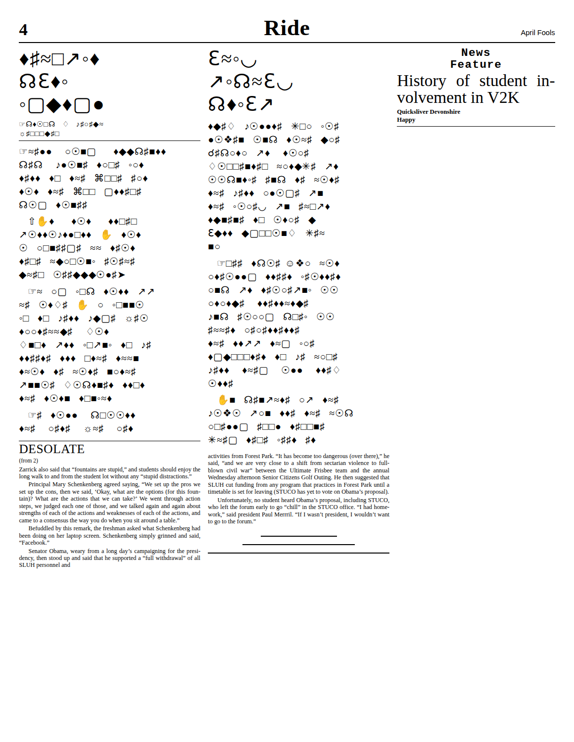4
Ride
April Fools
♦♯≈□↗◦♦
☊ℇ♦◦
◦▢◆♦▢●
☞☊♦☉□☊ ♢ ♪♯○♯◆≈
☼♯□□□◆♯□
☞≈♯●● ○☉■▢ ♦◆◆☊♯■♦♦
☊♯☊ ♪●☉■♯ ♦○□♯ ◦○♦
♦♯♦♦ ♦□ ♦≈♯ ⌘□□♯ ♯○♦
♦☉♦ ♦≈♯ ⌘□□ ▢♦♦♯□♯
☊☉▢ ♦☉■♯♯
⇧✋♦ ♦☉♦ ♦♦□♯□
↗☉♦♦☉♪♦●□♦♦ ✋ ♦☉♦
☉ ○□■♯♯▢♯ ≈≈ ♦♯☉♦
♦♯□♯ ≈◆○□☉■◦ ♯☉♯≈♯
◆≈♯□ ☉♯♯◆◆◆☉●♯➤
☞≈ ○▢ ◦□☊ ♦☉♦♦ ↗↗
≈♯ ☉♦♢♯ ✋ ○ ◦□■■☉
◦□ ♦□ ♪♯♦♦ ♪◆▢♯ ☼♯☉
♦○○♦♯≈≈◆♯ ♢☉♦
♢■□♦ ↗♦♦ ◦□↗■◦ ♦□ ♪♯
♦♦♯♯♦♯ ♦♦♦ □♦≈♯ ♦≈≈■
♦≈☉♦ ♦♯ ≈☉♦♯ ■○♦≈♯
↗■■☉♯ ♢☉☊♦■♯♦ ♦♦□♦
♦≈♯ ♦☉♦■ ♦□■◦≈♦
☞♯ ♦☉●● ☊□☉☉♦♦
♦≈♯ ○♯♦♯ ☼≈♯ ○♯♦
DESOLATE
(from 2)
Zarrick also said that “fountains are stupid,” and students should enjoy the long walk to and from the student lot without any “stupid distractions.”
Principal Mary Schenkenberg agreed saying, “We set up the pros we set up the cons, then we said, ‘Okay, what are the options (for this fountain)? What are the actions that we can take?’ We went through action steps, we judged each one of those, and we talked again and again about strengths of each of the actions and weaknesses of each of the actions, and came to a consensus the way you do when you sit around a table.”
Befuddled by this remark, the freshman asked what Schenkenberg had been doing on her laptop screen. Schenkenberg simply grinned and said, “Facebook.”
Senator Obama, weary from a long day’s campaigning for the presidency, then stood up and said that he supported a “full withdrawal” of all SLUH personnel and
ℇ≈◦◡
↗◦☊≈ℇ◡
☊♦◦ℇ↗
♦◆♯♢ ♪☉●●♦♯ ✳□○ ◦☉♯
●☉❖♯■ ☉■☊ ♦☉≈♯ ◆○♯
☌♯☊○♦○ ↗♦ ♦☉○♯
♢☉□□♯■♦♯□ ≈○♦◆✳♯ ↗♦
☉☉☊■♦◦♯ ♯■☊ ♦♯ ≈☉♦♯
♦≈♯ ♪♯♦♦ ○●☉▢♯ ↗■
♦≈♯ ◦☉○♯◡ ↗■ ♯≈□↗♦
♦◆■♯■♯ ♦□ ☉♦○♯ ◆
ℇ◆♦♦ ◆▢□□☉■♢ ✳♯≈
■○
☞□♯♯ ♦☊☉♯ ☺❖○ ≈☉♦
○♦♯☉●●▢ ♦♦♯♯♦ ◦♯☉♦♦♯♦
○■☊ ↗♦ ♦♯☉○♯↗■◦ ☉☉
○♦○♦◆♯ ♦♦♯♦♦≈♦◆♯
♪■☊ ♯☉○○▢ ☊□♯◦ ☉☉
♯≈≈♯♦ ○♯○♯♦♦♯♦♦♯
♦≈♯ ♦♦↗↗ ♦≈▢ ◦○♯
♦▢◆□□□♦♯♦ ♦□ ♪♯ ≈○□♯
♪♯♦♦ ♦≈♯▢ ☉●● ♦♦♯♢
☉♦♦♯
✋■ ☊♯■↗≈♦♯ ○↗ ♦≈♯
♪☉❖☉ ↗○■ ♦♦♯ ♦≈♯ ≈☉☊
○□♯●●▢ ♯□□● ♦♯□□■♯
✳≈♯▢ ♦♯□♯ ◦♯♯♦ ♯♦
activities from Forest Park. “It has become too dangerous (over there),” he said, “and we are very close to a shift from sectarian violence to full-blown civil war” between the Ultimate Frisbee team and the annual Wednesday afternoon Senior Citizens Golf Outing. He then suggested that SLUH cut funding from any program that practices in Forest Park until a timetable is set for leaving (STUCO has yet to vote on Obama’s proposal).
Unfortunately, no student heard Obama’s proposal, including STUCO, who left the forum early to go “chill” in the STUCO office. “I had homework,” said president Paul Merrril. “If I wasn’t president, I wouldn’t want to go to the forum.”
News Feature
History of student involvement in V2K
Quicksliver Devonshire
Happy